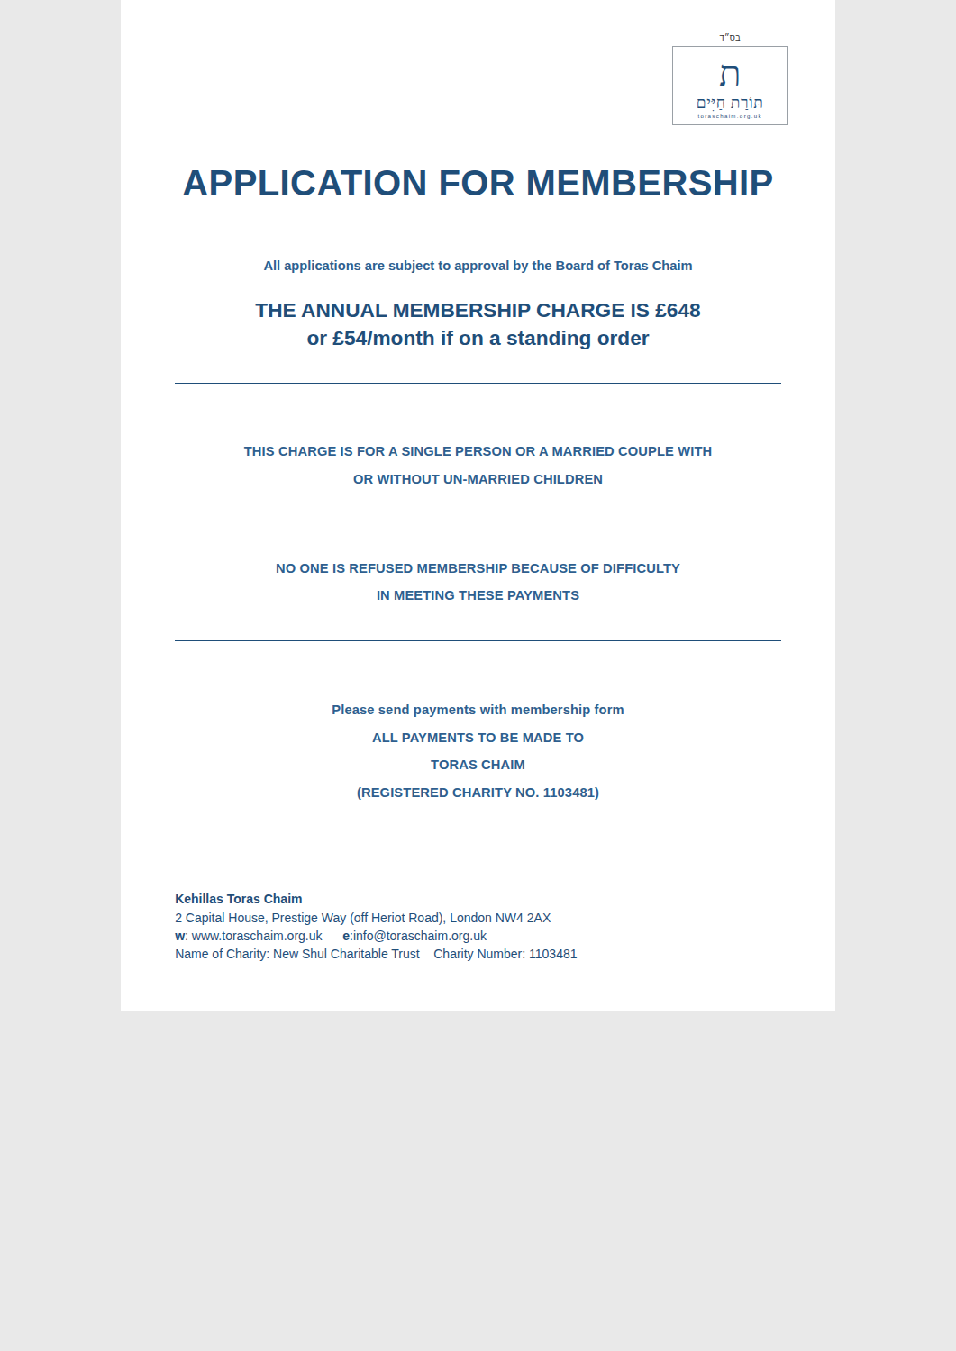בס״ד
ת
תּוֹרַת חַיִּים
toraschaim.org.uk
APPLICATION FOR MEMBERSHIP
All applications are subject to approval by the Board of Toras Chaim
THE ANNUAL MEMBERSHIP CHARGE IS £648
or £54/month if on a standing order
THIS CHARGE IS FOR A SINGLE PERSON OR A MARRIED COUPLE WITH
OR WITHOUT UN-MARRIED CHILDREN
NO ONE IS REFUSED MEMBERSHIP BECAUSE OF DIFFICULTY
IN MEETING THESE PAYMENTS
Please send payments with membership form
ALL PAYMENTS TO BE MADE TO
TORAS CHAIM
(REGISTERED CHARITY NO. 1103481)
Kehillas Toras Chaim
2 Capital House, Prestige Way (off Heriot Road), London NW4 2AX
w: www.toraschaim.org.uk e:info@toraschaim.org.uk
Name of Charity: New Shul Charitable Trust Charity Number: 1103481